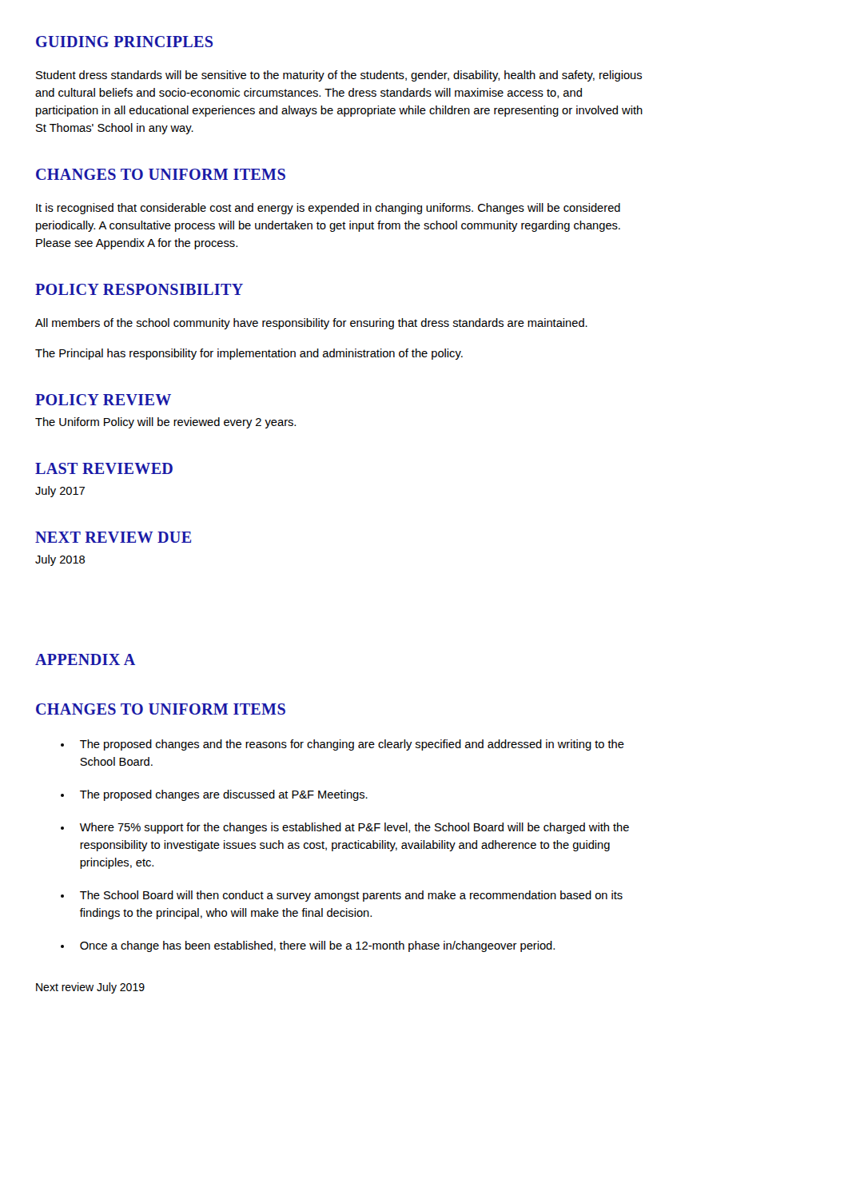Guiding Principles
Student dress standards will be sensitive to the maturity of the students, gender, disability, health and safety, religious and cultural beliefs and socio-economic circumstances. The dress standards will maximise access to, and participation in all educational experiences and always be appropriate while children are representing or involved with St Thomas' School in any way.
Changes to Uniform Items
It is recognised that considerable cost and energy is expended in changing uniforms. Changes will be considered periodically. A consultative process will be undertaken to get input from the school community regarding changes. Please see Appendix A for the process.
Policy Responsibility
All members of the school community have responsibility for ensuring that dress standards are maintained.
The Principal has responsibility for implementation and administration of the policy.
Policy Review
The Uniform Policy will be reviewed every 2 years.
Last Reviewed
July 2017
Next Review Due
July 2018
Appendix A
Changes to Uniform Items
The proposed changes and the reasons for changing are clearly specified and addressed in writing to the School Board.
The proposed changes are discussed at P&F Meetings.
Where 75% support for the changes is established at P&F level, the School Board will be charged with the responsibility to investigate issues such as cost, practicability, availability and adherence to the guiding principles, etc.
The School Board will then conduct a survey amongst parents and make a recommendation based on its findings to the principal, who will make the final decision.
Once a change has been established, there will be a 12-month phase in/changeover period.
Next review July 2019